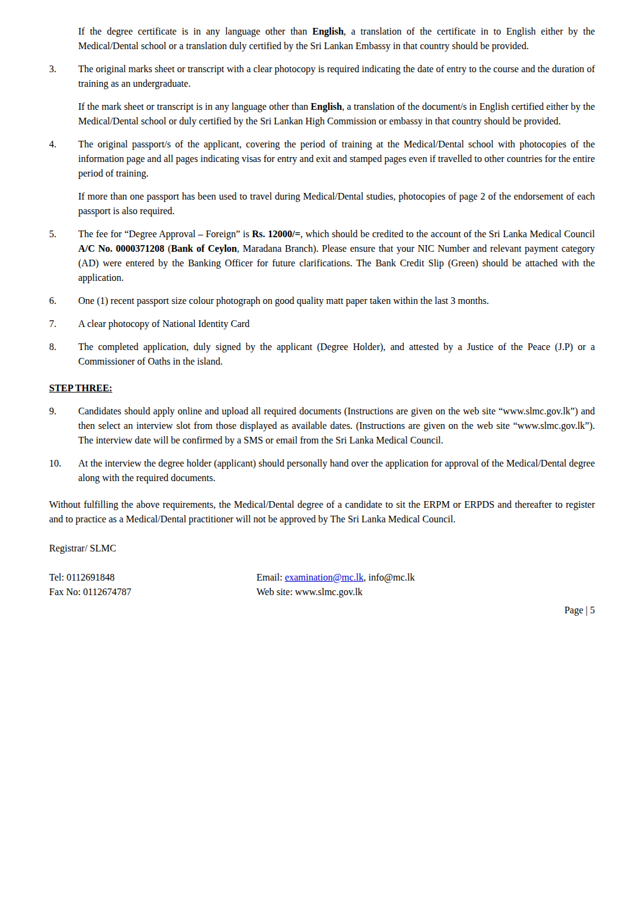If the degree certificate is in any language other than English, a translation of the certificate in to English either by the Medical/Dental school or a translation duly certified by the Sri Lankan Embassy in that country should be provided.
The original marks sheet or transcript with a clear photocopy is required indicating the date of entry to the course and the duration of training as an undergraduate.
If the mark sheet or transcript is in any language other than English, a translation of the document/s in English certified either by the Medical/Dental school or duly certified by the Sri Lankan High Commission or embassy in that country should be provided.
The original passport/s of the applicant, covering the period of training at the Medical/Dental school with photocopies of the information page and all pages indicating visas for entry and exit and stamped pages even if travelled to other countries for the entire period of training.
If more than one passport has been used to travel during Medical/Dental studies, photocopies of page 2 of the endorsement of each passport is also required.
The fee for “Degree Approval – Foreign” is Rs. 12000/=, which should be credited to the account of the Sri Lanka Medical Council A/C No. 0000371208 (Bank of Ceylon, Maradana Branch). Please ensure that your NIC Number and relevant payment category (AD) were entered by the Banking Officer for future clarifications. The Bank Credit Slip (Green) should be attached with the application.
One (1) recent passport size colour photograph on good quality matt paper taken within the last 3 months.
A clear photocopy of National Identity Card
The completed application, duly signed by the applicant (Degree Holder), and attested by a Justice of the Peace (J.P) or a Commissioner of Oaths in the island.
STEP THREE:
Candidates should apply online and upload all required documents (Instructions are given on the web site “www.slmc.gov.lk”) and then select an interview slot from those displayed as available dates. (Instructions are given on the web site “www.slmc.gov.lk”). The interview date will be confirmed by a SMS or email from the Sri Lanka Medical Council.
At the interview the degree holder (applicant) should personally hand over the application for approval of the Medical/Dental degree along with the required documents.
Without fulfilling the above requirements, the Medical/Dental degree of a candidate to sit the ERPM or ERPDS and thereafter to register and to practice as a Medical/Dental practitioner will not be approved by The Sri Lanka Medical Council.
Registrar/ SLMC
| Tel: 0112691848 | Email: examination@mc.lk , info@mc.lk |
| Fax No: 0112674787 | Web site: www.slmc.gov.lk |
Page | 5